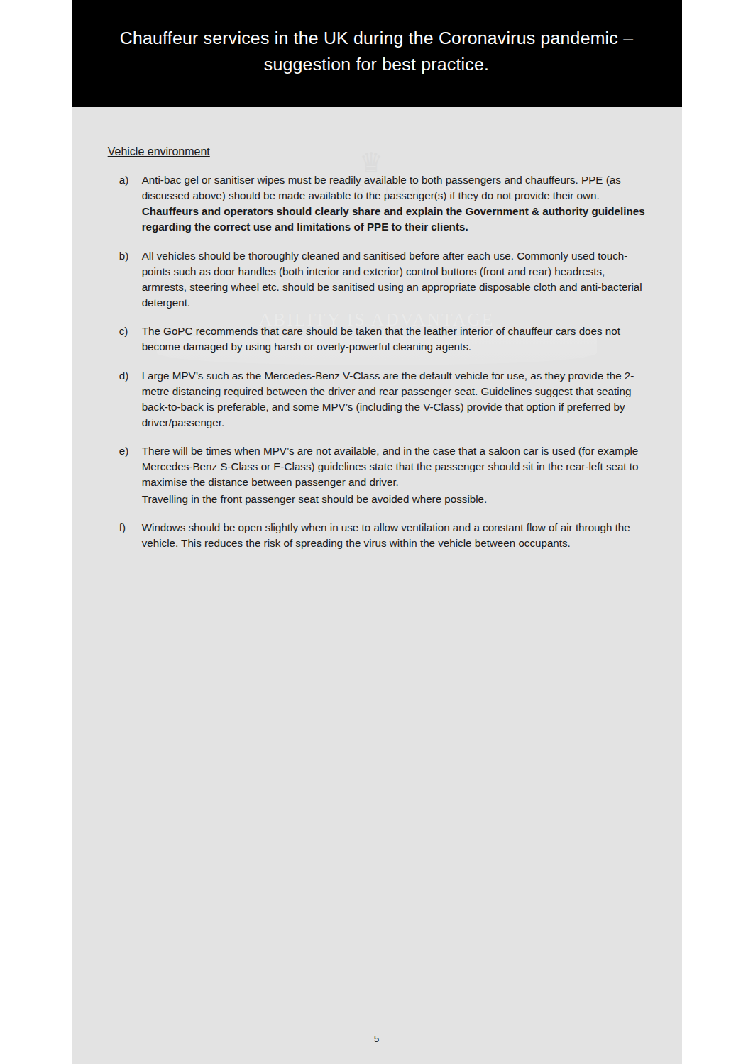Chauffeur services in the UK during the Coronavirus pandemic – suggestion for best practice.
♛
Session
ABILITY IS ADVANTAGE
Vehicle environment
Anti-bac gel or sanitiser wipes must be readily available to both passengers and chauffeurs. PPE (as discussed above) should be made available to the passenger(s) if they do not provide their own. Chauffeurs and operators should clearly share and explain the Government & authority guidelines regarding the correct use and limitations of PPE to their clients.
All vehicles should be thoroughly cleaned and sanitised before after each use. Commonly used touch-points such as door handles (both interior and exterior) control buttons (front and rear) headrests, armrests, steering wheel etc. should be sanitised using an appropriate disposable cloth and anti-bacterial detergent.
The GoPC recommends that care should be taken that the leather interior of chauffeur cars does not become damaged by using harsh or overly-powerful cleaning agents.
Large MPV’s such as the Mercedes-Benz V-Class are the default vehicle for use, as they provide the 2-metre distancing required between the driver and rear passenger seat. Guidelines suggest that seating back-to-back is preferable, and some MPV’s (including the V-Class) provide that option if preferred by driver/passenger.
There will be times when MPV’s are not available, and in the case that a saloon car is used (for example Mercedes-Benz S-Class or E-Class) guidelines state that the passenger should sit in the rear-left seat to maximise the distance between passenger and driver.
Travelling in the front passenger seat should be avoided where possible.
Windows should be open slightly when in use to allow ventilation and a constant flow of air through the vehicle. This reduces the risk of spreading the virus within the vehicle between occupants.
5